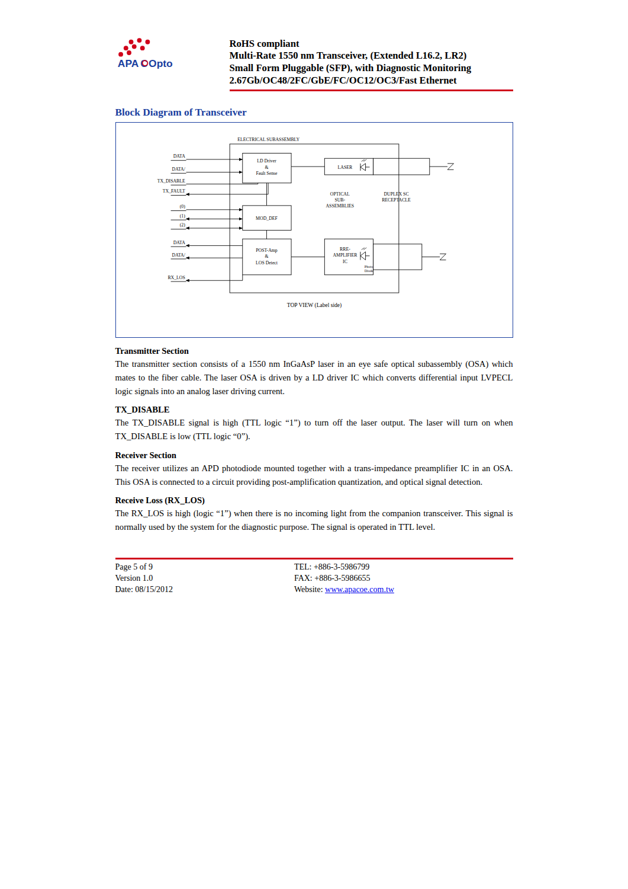APA C Opto
RoHS compliant
Multi-Rate 1550 nm Transceiver, (Extended L16.2, LR2)
Small Form Pluggable (SFP), with Diagnostic Monitoring
2.67Gb/OC48/2FC/GbE/FC/OC12/OC3/Fast Ethernet
Block Diagram of Transceiver
ELECTRICAL SUBASSEMBLY LD Driver & Fault Sense LASER MOD_DEF POST-Amp & LOS Detect RRE- AMPLIFIER IC Photo Diode OPTICAL SUB- ASSEMBLIES DUPLEX SC RECEPTACLE DATA DATA/ TX_DISABLE TX_FAULT (0) (1) (2) DATA DATA/ RX_LOS TOP VIEW (Label side)
Transmitter Section
The transmitter section consists of a 1550 nm InGaAsP laser in an eye safe optical subassembly (OSA) which mates to the fiber cable. The laser OSA is driven by a LD driver IC which converts differential input LVPECL logic signals into an analog laser driving current.
TX_DISABLE
The TX_DISABLE signal is high (TTL logic “1”) to turn off the laser output. The laser will turn on when TX_DISABLE is low (TTL logic “0”).
Receiver Section
The receiver utilizes an APD photodiode mounted together with a trans-impedance preamplifier IC in an OSA. This OSA is connected to a circuit providing post-amplification quantization, and optical signal detection.
Receive Loss (RX_LOS)
The RX_LOS is high (logic “1”) when there is no incoming light from the companion transceiver. This signal is normally used by the system for the diagnostic purpose. The signal is operated in TTL level.
| Page 5 of 9 | TEL: +886-3-5986799 |
| Version 1.0 | FAX: +886-3-5986655 |
| Date: 08/15/2012 | Website: www.apacoe.com.tw |